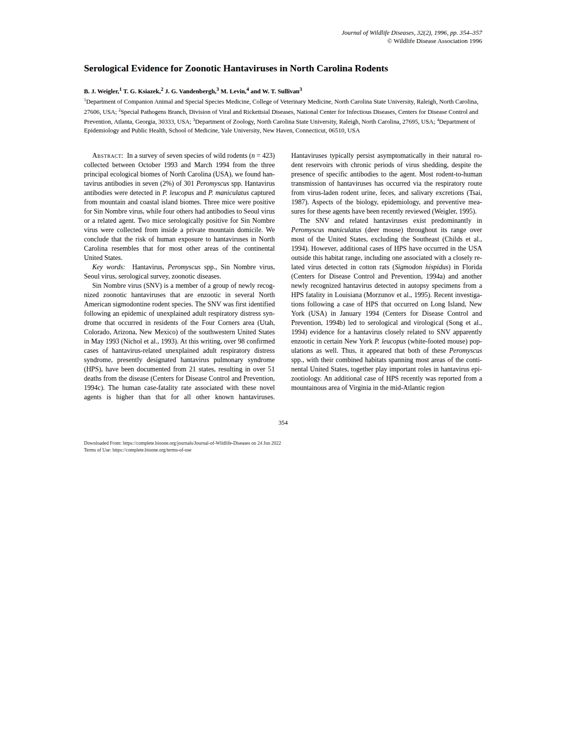Journal of Wildlife Diseases, 32(2), 1996, pp. 354–357
© Wildlife Disease Association 1996
Serological Evidence for Zoonotic Hantaviruses in North Carolina Rodents
B. J. Weigler,1 T. G. Ksiazek,2 J. G. Vandenbergh,3 M. Levin,4 and W. T. Sullivan3
1Department of Companion Animal and Special Species Medicine, College of Veterinary Medicine, North Carolina State University, Raleigh, North Carolina, 27606, USA; 2Special Pathogens Branch, Division of Viral and Rickettsial Diseases, National Center for Infectious Diseases, Centers for Disease Control and Prevention, Atlanta, Georgia, 30333, USA; 3Department of Zoology, North Carolina State University, Raleigh, North Carolina, 27695, USA; 4Department of Epidemiology and Public Health, School of Medicine, Yale University, New Haven, Connecticut, 06510, USA
Abstract: In a survey of seven species of wild rodents (n = 423) collected between October 1993 and March 1994 from the three principal ecological biomes of North Carolina (USA), we found hantavirus antibodies in seven (2%) of 301 Peromyscus spp. Hantavirus antibodies were detected in P. leucopus and P. maniculatus captured from mountain and coastal island biomes. Three mice were positive for Sin Nombre virus, while four others had antibodies to Seoul virus or a related agent. Two mice serologically positive for Sin Nombre virus were collected from inside a private mountain domicile. We conclude that the risk of human exposure to hantaviruses in North Carolina resembles that for most other areas of the continental United States.
Key words: Hantavirus, Peromyscus spp., Sin Nombre virus, Seoul virus, serological survey, zoonotic diseases.
Sin Nombre virus (SNV) is a member of a group of newly recognized zoonotic hantaviruses that are enzootic in several North American sigmodontine rodent species. The SNV was first identified following an epidemic of unexplained adult respiratory distress syndrome that occurred in residents of the Four Corners area (Utah, Colorado, Arizona, New Mexico) of the southwestern United States in May 1993 (Nichol et al., 1993). At this writing, over 98 confirmed cases of hantavirus-related unexplained adult respiratory distress syndrome, presently designated hantavirus pulmonary syndrome (HPS), have been documented from 21 states, resulting in over 51 deaths from the disease (Centers for Disease Control and Prevention, 1994c). The human case-fatality rate associated with these novel agents is higher than that for all other known hantaviruses. Hantaviruses typically persist asymptomatically in their natural rodent reservoirs with chronic periods of virus shedding, despite the presence of specific antibodies to the agent. Most rodent-to-human transmission of hantaviruses has occurred via the respiratory route from virus-laden rodent urine, feces, and salivary excretions (Tsai, 1987). Aspects of the biology, epidemiology, and preventive measures for these agents have been recently reviewed (Weigler, 1995).
The SNV and related hantaviruses exist predominantly in Peromyscus maniculatus (deer mouse) throughout its range over most of the United States, excluding the Southeast (Childs et al., 1994). However, additional cases of HPS have occurred in the USA outside this habitat range, including one associated with a closely related virus detected in cotton rats (Sigmodon hispidus) in Florida (Centers for Disease Control and Prevention, 1994a) and another newly recognized hantavirus detected in autopsy specimens from a HPS fatality in Louisiana (Morzunov et al., 1995). Recent investigations following a case of HPS that occurred on Long Island, New York (USA) in January 1994 (Centers for Disease Control and Prevention, 1994b) led to serological and virological (Song et al., 1994) evidence for a hantavirus closely related to SNV apparently enzootic in certain New York P. leucopus (white-footed mouse) populations as well. Thus, it appeared that both of these Peromyscus spp., with their combined habitats spanning most areas of the continental United States, together play important roles in hantavirus epizootiology. An additional case of HPS recently was reported from a mountainous area of Virginia in the mid-Atlantic region
354
Downloaded From: https://complete.bioone.org/journals/Journal-of-Wildlife-Diseases on 24 Jun 2022
Terms of Use: https://complete.bioone.org/terms-of-use